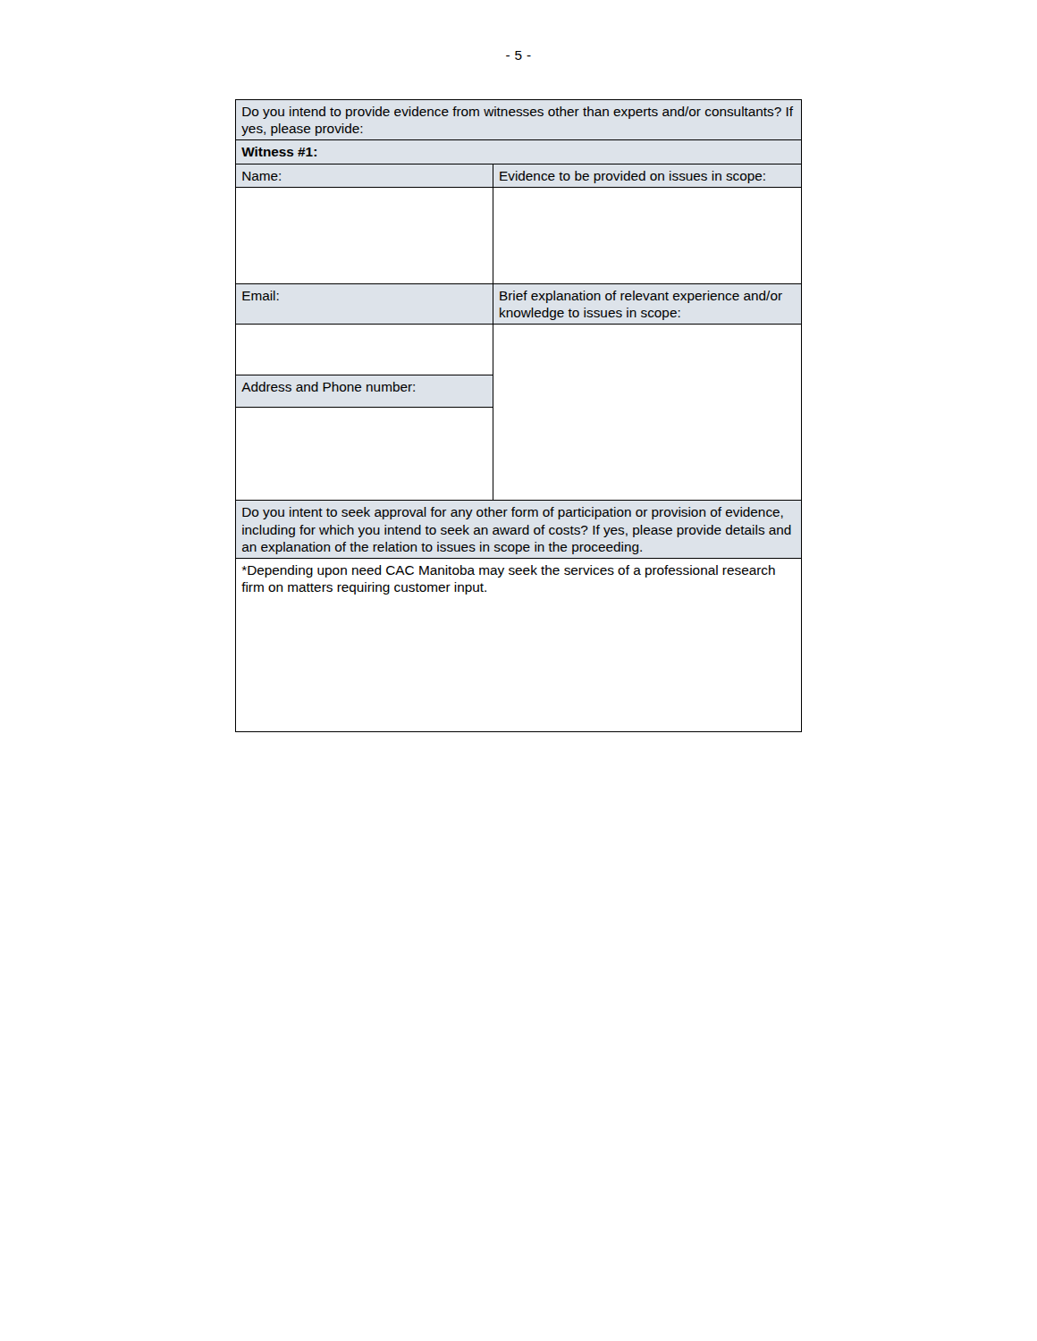- 5 -
| Do you intend to provide evidence from witnesses other than experts and/or consultants? If yes, please provide: |
| Witness #1: |
| Name: | Evidence to be provided on issues in scope: |
| Email: | Brief explanation of relevant experience and/or knowledge to issues in scope: |
| Address and Phone number: |
| Do you intent to seek approval for any other form of participation or provision of evidence, including for which you intend to seek an award of costs? If yes, please provide details and an explanation of the relation to issues in scope in the proceeding. |
| *Depending upon need CAC Manitoba may seek the services of a professional research firm on matters requiring customer input. |